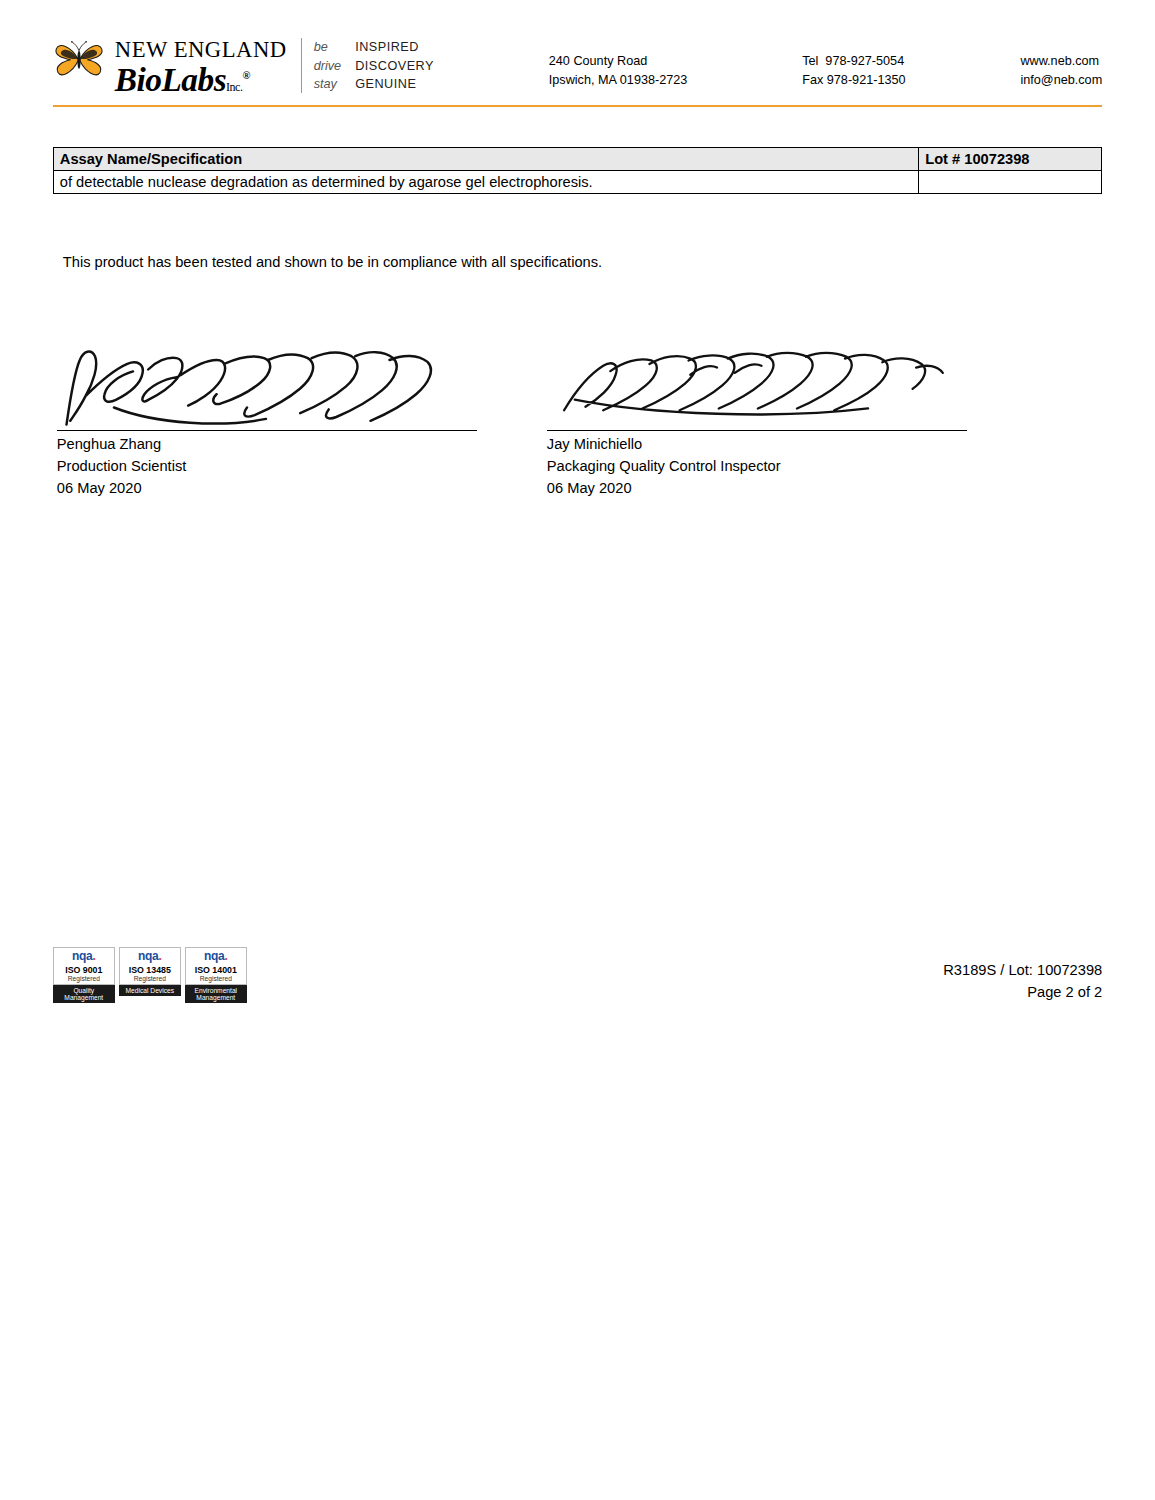NEW ENGLAND
BioLabsInc.®
be INSPIRED
drive DISCOVERY
stay GENUINE
240 County Road
Ipswich, MA 01938-2723
Tel 978-927-5054
Fax 978-921-1350
www.neb.com
info@neb.com
| Assay Name/Specification | Lot # 10072398 |
| --- | --- |
| of detectable nuclease degradation as determined by agarose gel electrophoresis. | |
This product has been tested and shown to be in compliance with all specifications.
Penghua Zhang
Production Scientist
06 May 2020
Jay Minichiello
Packaging Quality Control Inspector
06 May 2020
nqa.
ISO 9001
Registered
Quality
Management
nqa.
ISO 13485
Registered
Medical Devices
nqa.
ISO 14001
Registered
Environmental
Management
R3189S / Lot: 10072398
Page 2 of 2